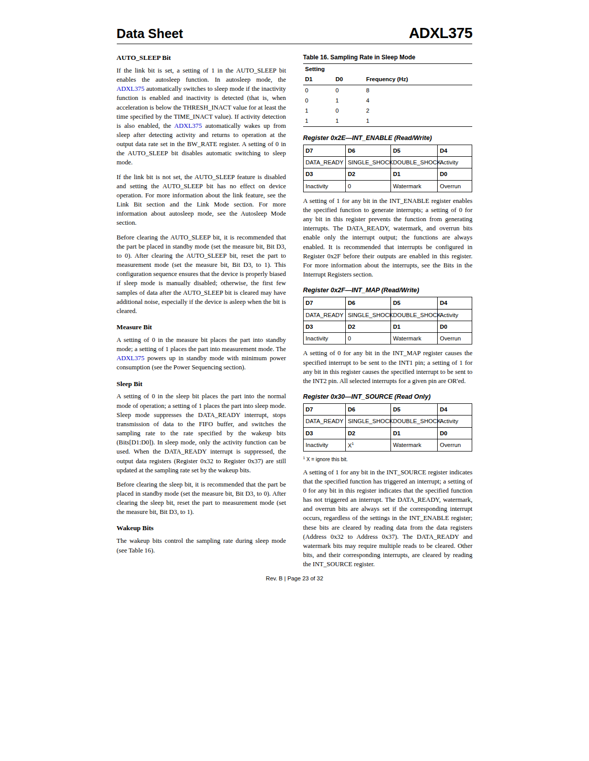Data Sheet
ADXL375
AUTO_SLEEP Bit
If the link bit is set, a setting of 1 in the AUTO_SLEEP bit enables the autosleep function. In autosleep mode, the ADXL375 automatically switches to sleep mode if the inactivity function is enabled and inactivity is detected (that is, when acceleration is below the THRESH_INACT value for at least the time specified by the TIME_INACT value). If activity detection is also enabled, the ADXL375 automatically wakes up from sleep after detecting activity and returns to operation at the output data rate set in the BW_RATE register. A setting of 0 in the AUTO_SLEEP bit disables automatic switching to sleep mode.
If the link bit is not set, the AUTO_SLEEP feature is disabled and setting the AUTO_SLEEP bit has no effect on device operation. For more information about the link feature, see the Link Bit section and the Link Mode section. For more information about autosleep mode, see the Autosleep Mode section.
Before clearing the AUTO_SLEEP bit, it is recommended that the part be placed in standby mode (set the measure bit, Bit D3, to 0). After clearing the AUTO_SLEEP bit, reset the part to measurement mode (set the measure bit, Bit D3, to 1). This configuration sequence ensures that the device is properly biased if sleep mode is manually disabled; otherwise, the first few samples of data after the AUTO_SLEEP bit is cleared may have additional noise, especially if the device is asleep when the bit is cleared.
Measure Bit
A setting of 0 in the measure bit places the part into standby mode; a setting of 1 places the part into measurement mode. The ADXL375 powers up in standby mode with minimum power consumption (see the Power Sequencing section).
Sleep Bit
A setting of 0 in the sleep bit places the part into the normal mode of operation; a setting of 1 places the part into sleep mode. Sleep mode suppresses the DATA_READY interrupt, stops transmission of data to the FIFO buffer, and switches the sampling rate to the rate specified by the wakeup bits (Bits[D1:D0]). In sleep mode, only the activity function can be used. When the DATA_READY interrupt is suppressed, the output data registers (Register 0x32 to Register 0x37) are still updated at the sampling rate set by the wakeup bits.
Before clearing the sleep bit, it is recommended that the part be placed in standby mode (set the measure bit, Bit D3, to 0). After clearing the sleep bit, reset the part to measurement mode (set the measure bit, Bit D3, to 1).
Wakeup Bits
The wakeup bits control the sampling rate during sleep mode (see Table 16).
Table 16. Sampling Rate in Sleep Mode
| Setting | Frequency (Hz) |
| --- | --- |
| D1 | D0 |
| 0 | 0 | 8 |
| 0 | 1 | 4 |
| 1 | 0 | 2 |
| 1 | 1 | 1 |
Register 0x2E—INT_ENABLE (Read/Write)
| D7 | D6 | D5 | D4 |
| --- | --- | --- | --- |
| DATA_READY | SINGLE_SHOCK | DOUBLE_SHOCK | Activity |
| D3 | D2 | D1 | D0 |
| Inactivity | 0 | Watermark | Overrun |
A setting of 1 for any bit in the INT_ENABLE register enables the specified function to generate interrupts; a setting of 0 for any bit in this register prevents the function from generating interrupts. The DATA_READY, watermark, and overrun bits enable only the interrupt output; the functions are always enabled. It is recommended that interrupts be configured in Register 0x2F before their outputs are enabled in this register. For more information about the interrupts, see the Bits in the Interrupt Registers section.
Register 0x2F—INT_MAP (Read/Write)
| D7 | D6 | D5 | D4 |
| --- | --- | --- | --- |
| DATA_READY | SINGLE_SHOCK | DOUBLE_SHOCK | Activity |
| D3 | D2 | D1 | D0 |
| Inactivity | 0 | Watermark | Overrun |
A setting of 0 for any bit in the INT_MAP register causes the specified interrupt to be sent to the INT1 pin; a setting of 1 for any bit in this register causes the specified interrupt to be sent to the INT2 pin. All selected interrupts for a given pin are OR'ed.
Register 0x30—INT_SOURCE (Read Only)
| D7 | D6 | D5 | D4 |
| --- | --- | --- | --- |
| DATA_READY | SINGLE_SHOCK | DOUBLE_SHOCK | Activity |
| D3 | D2 | D1 | D0 |
| Inactivity | X 1 | Watermark | Overrun |
1 X = ignore this bit.
A setting of 1 for any bit in the INT_SOURCE register indicates that the specified function has triggered an interrupt; a setting of 0 for any bit in this register indicates that the specified function has not triggered an interrupt. The DATA_READY, watermark, and overrun bits are always set if the corresponding interrupt occurs, regardless of the settings in the INT_ENABLE register; these bits are cleared by reading data from the data registers (Address 0x32 to Address 0x37). The DATA_READY and watermark bits may require multiple reads to be cleared. Other bits, and their corresponding interrupts, are cleared by reading the INT_SOURCE register.
Rev. B | Page 23 of 32